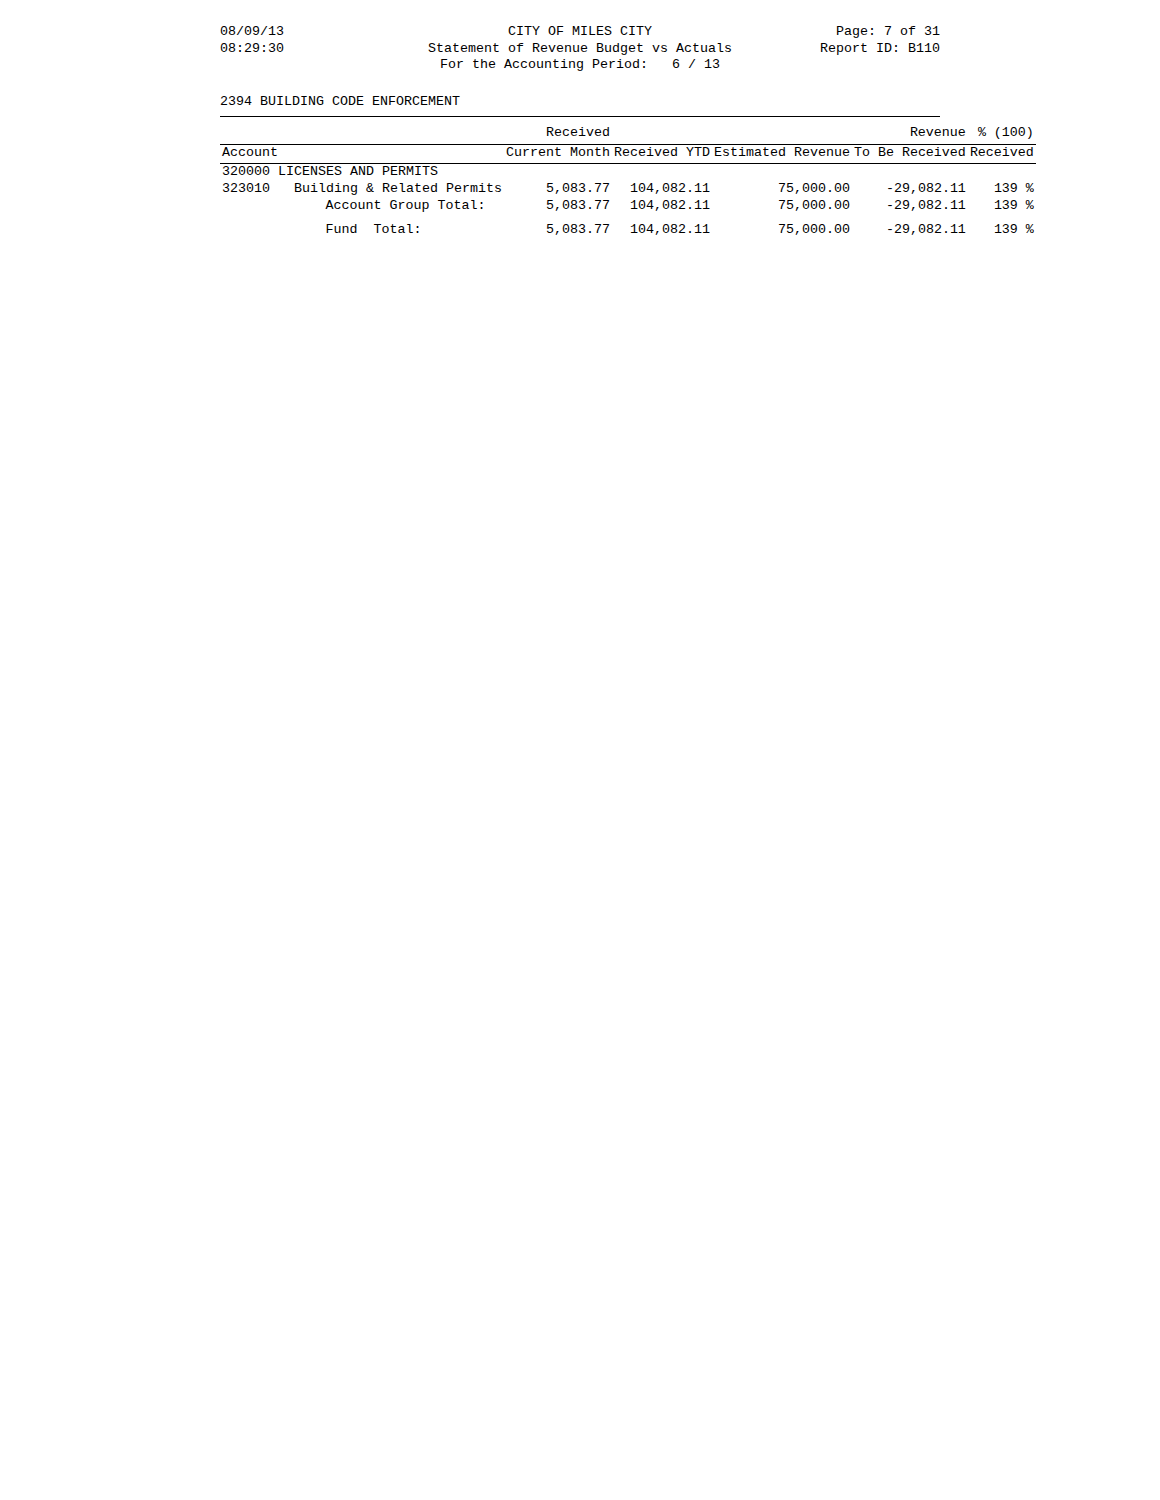| 08/09/13 | CITY OF MILES CITY | Page: 7 of 31 |
| 08:29:30 | Statement of Revenue Budget vs Actuals | Report ID: B110 |
| | For the Accounting Period: 6 / 13 | |
2394 BUILDING CODE ENFORCEMENT
| | Received | | | Revenue | % (100) |
| --- | --- | --- | --- | --- | --- |
| Account | Current Month | Received YTD | Estimated Revenue | To Be Received | Received |
| 320000 LICENSES AND PERMITS |
| 323010 Building & Related Permits | 5,083.77 | 104,082.11 | 75,000.00 | -29,082.11 | 139 % |
| Account Group Total: | 5,083.77 | 104,082.11 | 75,000.00 | -29,082.11 | 139 % |
| Fund Total: | 5,083.77 | 104,082.11 | 75,000.00 | -29,082.11 | 139 % |